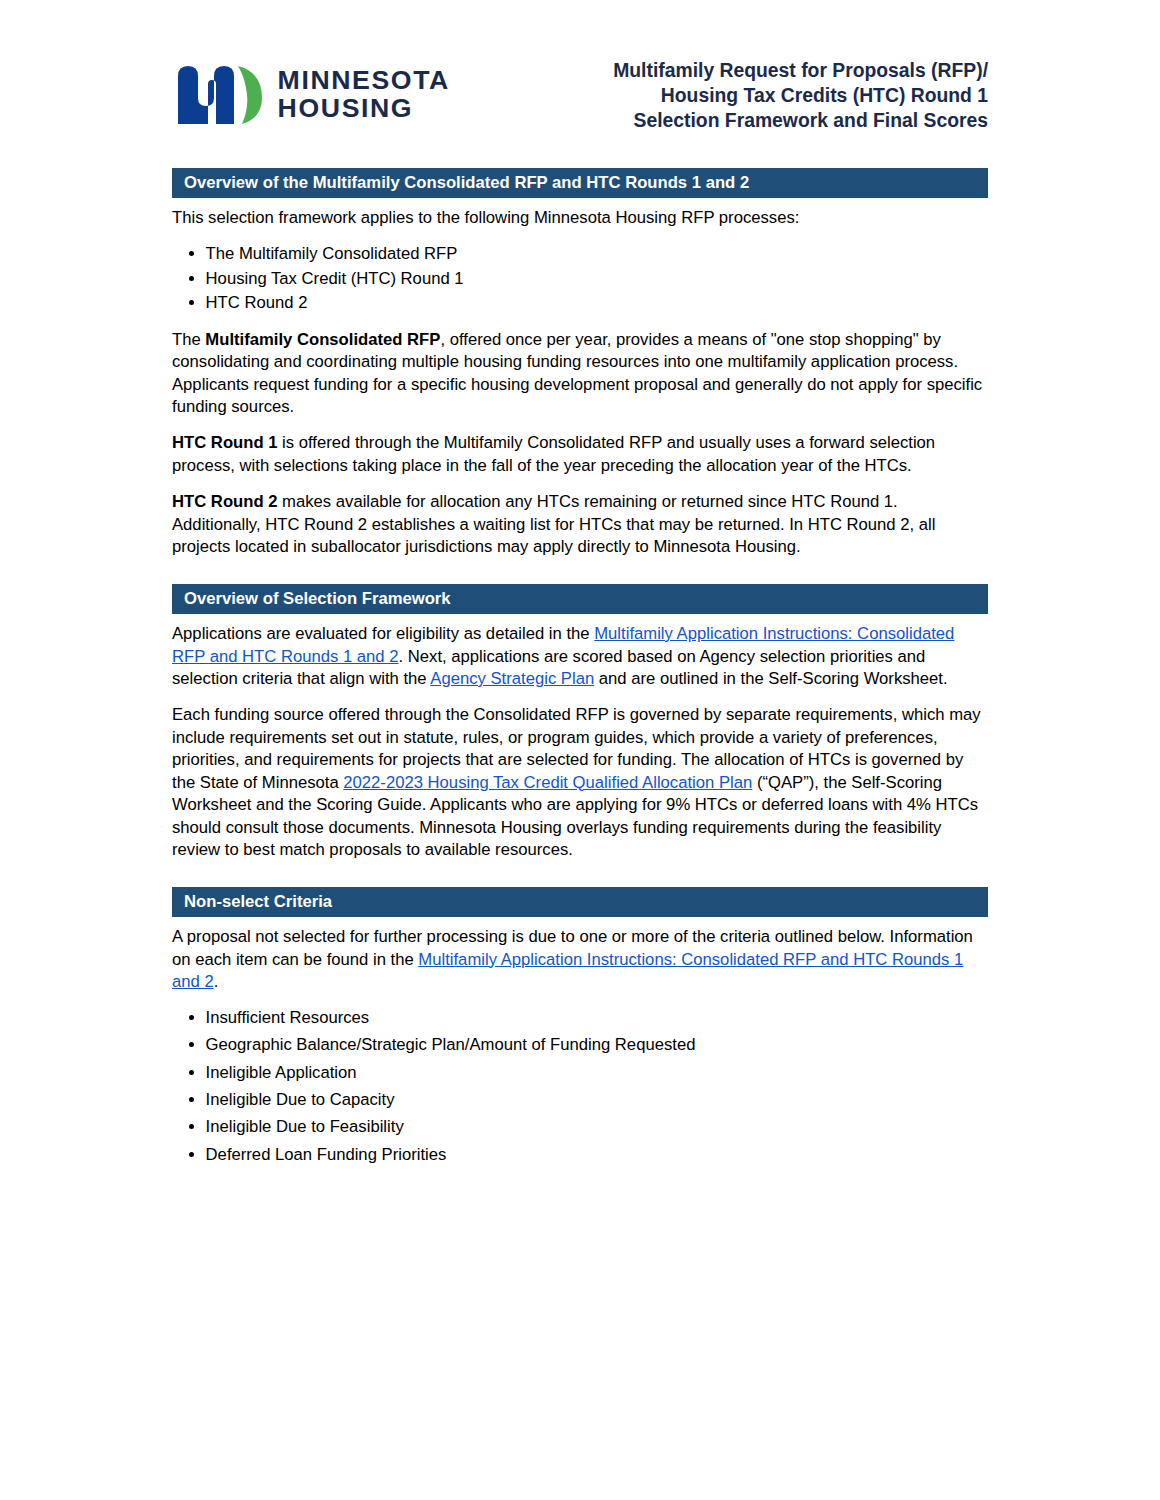MINNESOTA HOUSING
Multifamily Request for Proposals (RFP)/
Housing Tax Credits (HTC) Round 1
Selection Framework and Final Scores
Overview of the Multifamily Consolidated RFP and HTC Rounds 1 and 2
This selection framework applies to the following Minnesota Housing RFP processes:
The Multifamily Consolidated RFP
Housing Tax Credit (HTC) Round 1
HTC Round 2
The Multifamily Consolidated RFP, offered once per year, provides a means of "one stop shopping" by consolidating and coordinating multiple housing funding resources into one multifamily application process. Applicants request funding for a specific housing development proposal and generally do not apply for specific funding sources.
HTC Round 1 is offered through the Multifamily Consolidated RFP and usually uses a forward selection process, with selections taking place in the fall of the year preceding the allocation year of the HTCs.
HTC Round 2 makes available for allocation any HTCs remaining or returned since HTC Round 1. Additionally, HTC Round 2 establishes a waiting list for HTCs that may be returned. In HTC Round 2, all projects located in suballocator jurisdictions may apply directly to Minnesota Housing.
Overview of Selection Framework
Applications are evaluated for eligibility as detailed in the Multifamily Application Instructions: Consolidated RFP and HTC Rounds 1 and 2. Next, applications are scored based on Agency selection priorities and selection criteria that align with the Agency Strategic Plan and are outlined in the Self-Scoring Worksheet.
Each funding source offered through the Consolidated RFP is governed by separate requirements, which may include requirements set out in statute, rules, or program guides, which provide a variety of preferences, priorities, and requirements for projects that are selected for funding. The allocation of HTCs is governed by the State of Minnesota 2022-2023 Housing Tax Credit Qualified Allocation Plan (“QAP”), the Self-Scoring Worksheet and the Scoring Guide. Applicants who are applying for 9% HTCs or deferred loans with 4% HTCs should consult those documents. Minnesota Housing overlays funding requirements during the feasibility review to best match proposals to available resources.
Non-select Criteria
A proposal not selected for further processing is due to one or more of the criteria outlined below. Information on each item can be found in the Multifamily Application Instructions: Consolidated RFP and HTC Rounds 1 and 2.
Insufficient Resources
Geographic Balance/Strategic Plan/Amount of Funding Requested
Ineligible Application
Ineligible Due to Capacity
Ineligible Due to Feasibility
Deferred Loan Funding Priorities